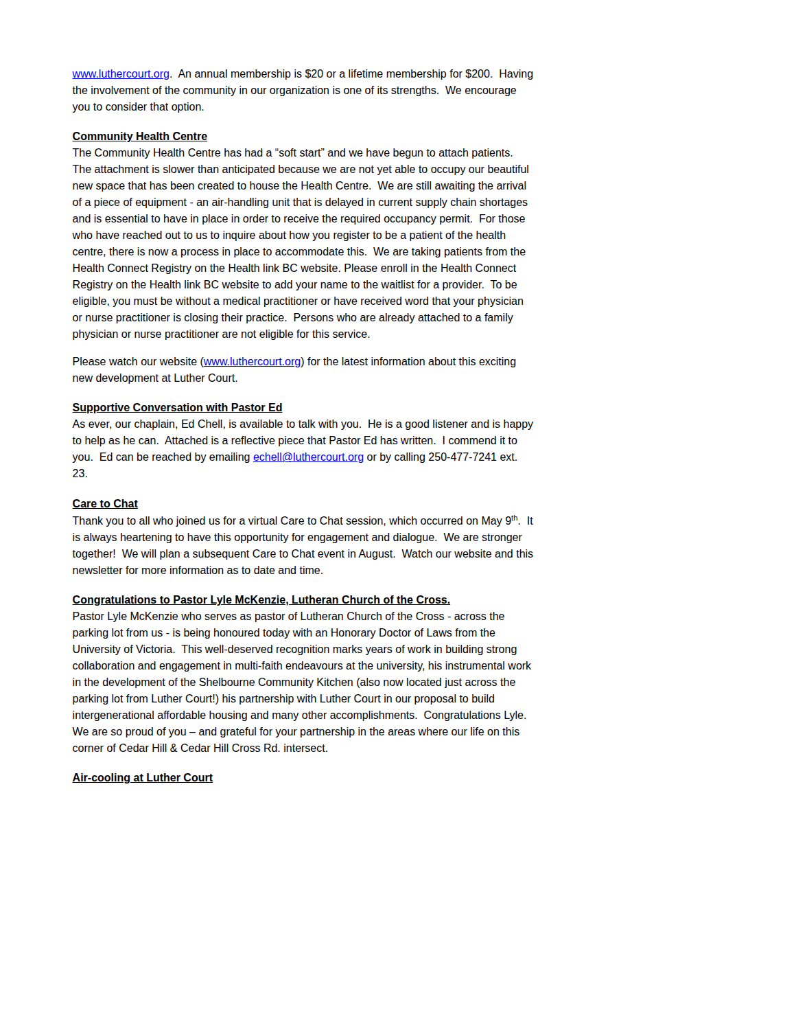www.luthercourt.org. An annual membership is $20 or a lifetime membership for $200. Having the involvement of the community in our organization is one of its strengths. We encourage you to consider that option.
Community Health Centre
The Community Health Centre has had a “soft start” and we have begun to attach patients. The attachment is slower than anticipated because we are not yet able to occupy our beautiful new space that has been created to house the Health Centre. We are still awaiting the arrival of a piece of equipment - an air-handling unit that is delayed in current supply chain shortages and is essential to have in place in order to receive the required occupancy permit. For those who have reached out to us to inquire about how you register to be a patient of the health centre, there is now a process in place to accommodate this. We are taking patients from the Health Connect Registry on the Health link BC website. Please enroll in the Health Connect Registry on the Health link BC website to add your name to the waitlist for a provider. To be eligible, you must be without a medical practitioner or have received word that your physician or nurse practitioner is closing their practice. Persons who are already attached to a family physician or nurse practitioner are not eligible for this service.
Please watch our website (www.luthercourt.org) for the latest information about this exciting new development at Luther Court.
Supportive Conversation with Pastor Ed
As ever, our chaplain, Ed Chell, is available to talk with you. He is a good listener and is happy to help as he can. Attached is a reflective piece that Pastor Ed has written. I commend it to you. Ed can be reached by emailing echell@luthercourt.org or by calling 250-477-7241 ext. 23.
Care to Chat
Thank you to all who joined us for a virtual Care to Chat session, which occurred on May 9th. It is always heartening to have this opportunity for engagement and dialogue. We are stronger together! We will plan a subsequent Care to Chat event in August. Watch our website and this newsletter for more information as to date and time.
Congratulations to Pastor Lyle McKenzie, Lutheran Church of the Cross.
Pastor Lyle McKenzie who serves as pastor of Lutheran Church of the Cross - across the parking lot from us - is being honoured today with an Honorary Doctor of Laws from the University of Victoria. This well-deserved recognition marks years of work in building strong collaboration and engagement in multi-faith endeavours at the university, his instrumental work in the development of the Shelbourne Community Kitchen (also now located just across the parking lot from Luther Court!) his partnership with Luther Court in our proposal to build intergenerational affordable housing and many other accomplishments. Congratulations Lyle. We are so proud of you – and grateful for your partnership in the areas where our life on this corner of Cedar Hill & Cedar Hill Cross Rd. intersect.
Air-cooling at Luther Court